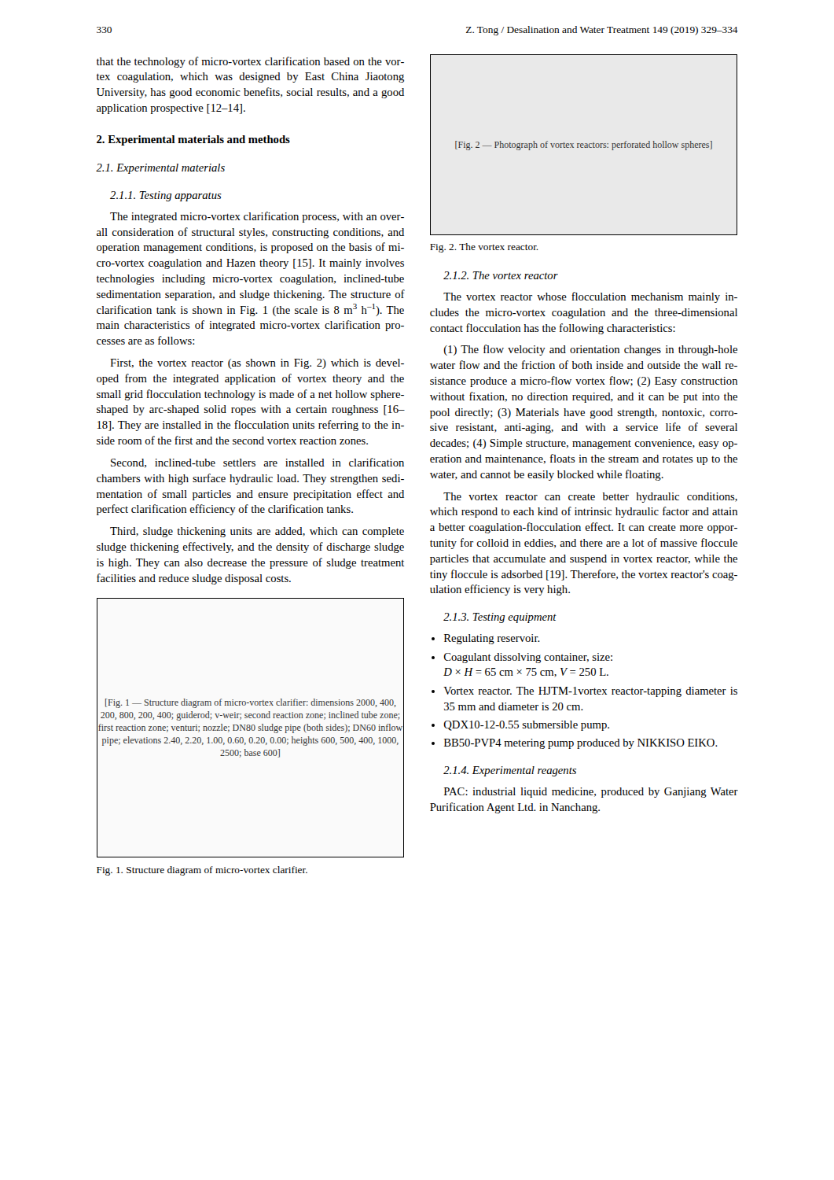330 Z. Tong / Desalination and Water Treatment 149 (2019) 329–334
that the technology of micro-vortex clarification based on the vortex coagulation, which was designed by East China Jiaotong University, has good economic benefits, social results, and a good application prospective [12–14].
2. Experimental materials and methods
2.1. Experimental materials
2.1.1. Testing apparatus
The integrated micro-vortex clarification process, with an overall consideration of structural styles, constructing conditions, and operation management conditions, is proposed on the basis of micro-vortex coagulation and Hazen theory [15]. It mainly involves technologies including micro-vortex coagulation, inclined-tube sedimentation separation, and sludge thickening. The structure of clarification tank is shown in Fig. 1 (the scale is 8 m3 h–1). The main characteristics of integrated micro-vortex clarification processes are as follows:
First, the vortex reactor (as shown in Fig. 2) which is developed from the integrated application of vortex theory and the small grid flocculation technology is made of a net hollow sphere-shaped by arc-shaped solid ropes with a certain roughness [16–18]. They are installed in the flocculation units referring to the inside room of the first and the second vortex reaction zones.
Second, inclined-tube settlers are installed in clarification chambers with high surface hydraulic load. They strengthen sedimentation of small particles and ensure precipitation effect and perfect clarification efficiency of the clarification tanks.
Third, sludge thickening units are added, which can complete sludge thickening effectively, and the density of discharge sludge is high. They can also decrease the pressure of sludge treatment facilities and reduce sludge disposal costs.
[Fig. 1 — Structure diagram of micro-vortex clarifier: dimensions 2000, 400, 200, 800, 200, 400; guiderod; v-weir; second reaction zone; inclined tube zone; first reaction zone; venturi; nozzle; DN80 sludge pipe (both sides); DN60 inflow pipe; elevations 2.40, 2.20, 1.00, 0.60, 0.20, 0.00; heights 600, 500, 400, 1000, 2500; base 600]
Fig. 1. Structure diagram of micro-vortex clarifier.
[Fig. 2 — Photograph of vortex reactors: perforated hollow spheres]
Fig. 2. The vortex reactor.
2.1.2. The vortex reactor
The vortex reactor whose flocculation mechanism mainly includes the micro-vortex coagulation and the three-dimensional contact flocculation has the following characteristics:
(1) The flow velocity and orientation changes in through-hole water flow and the friction of both inside and outside the wall resistance produce a micro-flow vortex flow; (2) Easy construction without fixation, no direction required, and it can be put into the pool directly; (3) Materials have good strength, nontoxic, corrosive resistant, anti-aging, and with a service life of several decades; (4) Simple structure, management convenience, easy operation and maintenance, floats in the stream and rotates up to the water, and cannot be easily blocked while floating.
The vortex reactor can create better hydraulic conditions, which respond to each kind of intrinsic hydraulic factor and attain a better coagulation-flocculation effect. It can create more opportunity for colloid in eddies, and there are a lot of massive floccule particles that accumulate and suspend in vortex reactor, while the tiny floccule is adsorbed [19]. Therefore, the vortex reactor's coagulation efficiency is very high.
2.1.3. Testing equipment
Regulating reservoir.
Coagulant dissolving container, size:
D × H = 65 cm × 75 cm, V = 250 L.
Vortex reactor. The HJTM-1vortex reactor-tapping diameter is 35 mm and diameter is 20 cm.
QDX10-12-0.55 submersible pump.
BB50-PVP4 metering pump produced by NIKKISO EIKO.
2.1.4. Experimental reagents
PAC: industrial liquid medicine, produced by Ganjiang Water Purification Agent Ltd. in Nanchang.